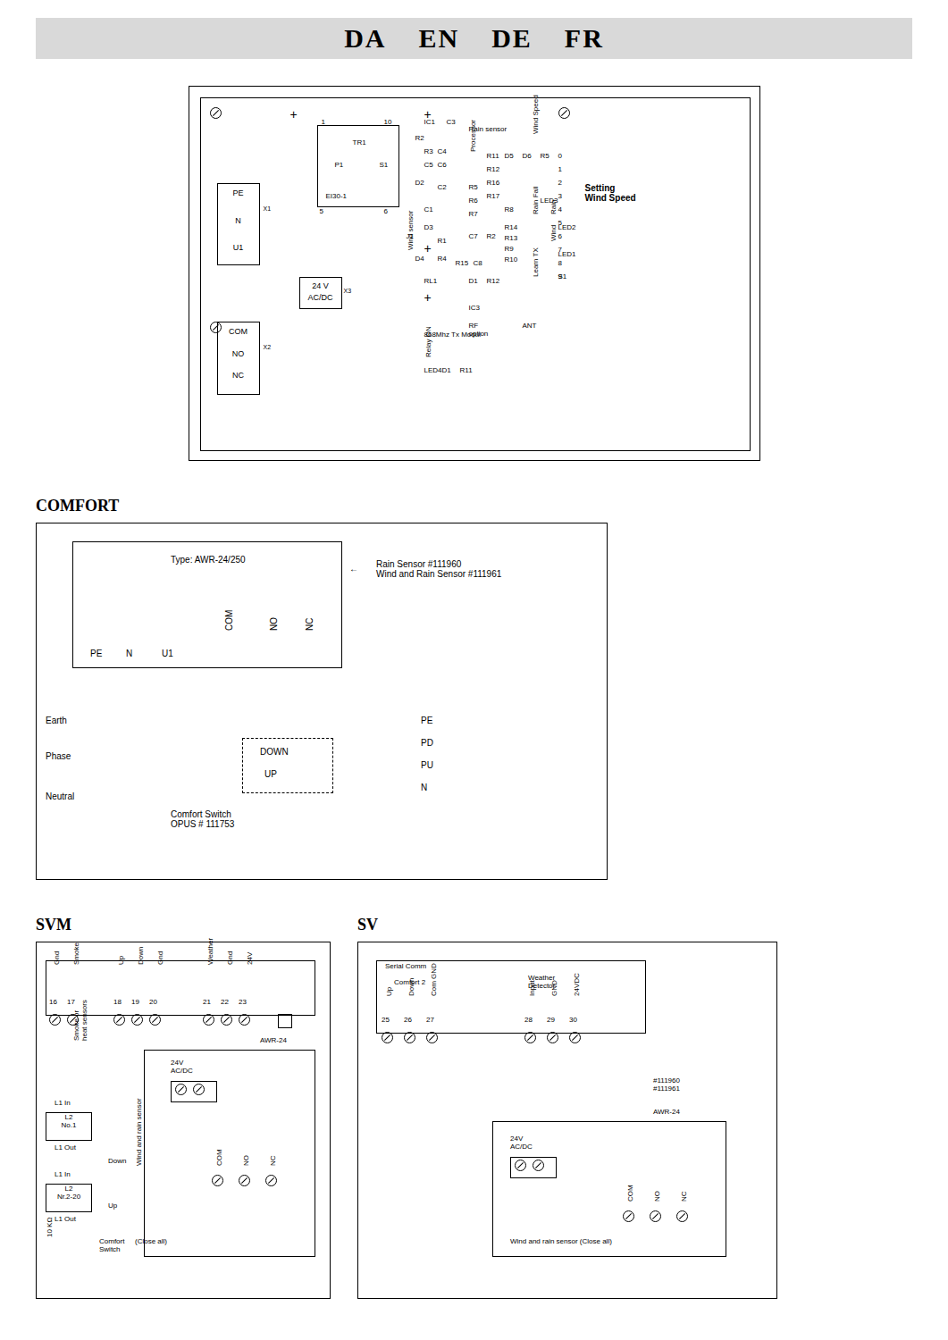DA EN DE FR
PE
N
U1
X1
24 V
AC/DC
X3
COM
NO
NC
X2
1
10
TR1
P1
S1
EI30-1
5
6
IC1
C3
R2
R3
C4
C5
C6
D2
C2
C1
D3
R1
D4
R4
R15
C8
R5
R6
R7
R11
R12
R16
R17
D5
D6
R5
R8
R14
R13
R9
R10
C7
R2
RL1
D1
R12
IC3
RF
option
ANT
868Mhz Tx Modul
Processor
Wind sensor
Wind Speed
Rain Fall
Rain
Wind
Learn TX
Relay ON
Rain sensor
LED3
LED2
LED1
S1
LED4
D1
R11
0
1
2
3
4
5
6
7
8
9
J1
Setting
Wind Speed
+
+
+
+
COMFORT
Type: AWR-24/250
PE
N
U1
COM
NO
NC
Rain Sensor #111960
Wind and Rain Sensor #111961
←
Earth
Phase
Neutral
DOWN
UP
Comfort Switch
OPUS # 111753
PE
PD
PU
N
SVM
Gnd
Smoke
Up
Down
Gnd
Weather
Gnd
24V
16
17
18
19
20
21
22
23
AWR-24
24V
AC/DC
COM
NO
NC
Smoke or
heat sensors
L1 In
L2
No.1
L1 Out
L1 In
L2
Nr.2-20
L1 Out
10 KΩ
Down
Up
Comfort
Switch
Wind and rain sensor
(Close all)
SV
Serial Comm
Comfort 2
Weather
Detector
Up
Down
Com GND
Input
GND
24VDC
25
26
27
28
29
30
#111960
#111961
AWR-24
24V
AC/DC
COM
NO
NC
Wind and rain sensor (Close all)